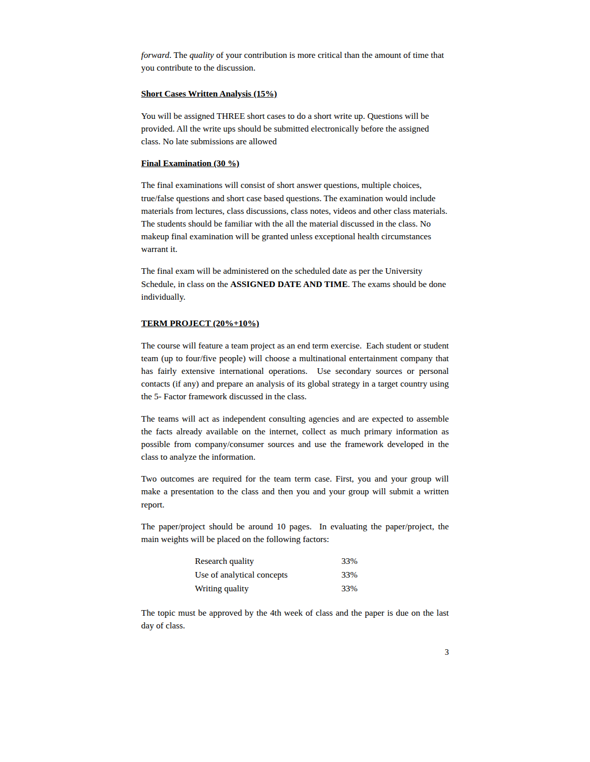forward. The quality of your contribution is more critical than the amount of time that you contribute to the discussion.
Short Cases Written Analysis (15%)
You will be assigned THREE short cases to do a short write up. Questions will be provided. All the write ups should be submitted electronically before the assigned class. No late submissions are allowed
Final Examination (30 %)
The final examinations will consist of short answer questions, multiple choices, true/false questions and short case based questions. The examination would include materials from lectures, class discussions, class notes, videos and other class materials. The students should be familiar with the all the material discussed in the class. No makeup final examination will be granted unless exceptional health circumstances warrant it.
The final exam will be administered on the scheduled date as per the University Schedule, in class on the ASSIGNED DATE AND TIME. The exams should be done individually.
TERM PROJECT (20%+10%)
The course will feature a team project as an end term exercise. Each student or student team (up to four/five people) will choose a multinational entertainment company that has fairly extensive international operations. Use secondary sources or personal contacts (if any) and prepare an analysis of its global strategy in a target country using the 5- Factor framework discussed in the class.
The teams will act as independent consulting agencies and are expected to assemble the facts already available on the internet, collect as much primary information as possible from company/consumer sources and use the framework developed in the class to analyze the information.
Two outcomes are required for the team term case. First, you and your group will make a presentation to the class and then you and your group will submit a written report.
The paper/project should be around 10 pages. In evaluating the paper/project, the main weights will be placed on the following factors:
| Research quality | 33% |
| Use of analytical concepts | 33% |
| Writing quality | 33% |
The topic must be approved by the 4th week of class and the paper is due on the last day of class.
3